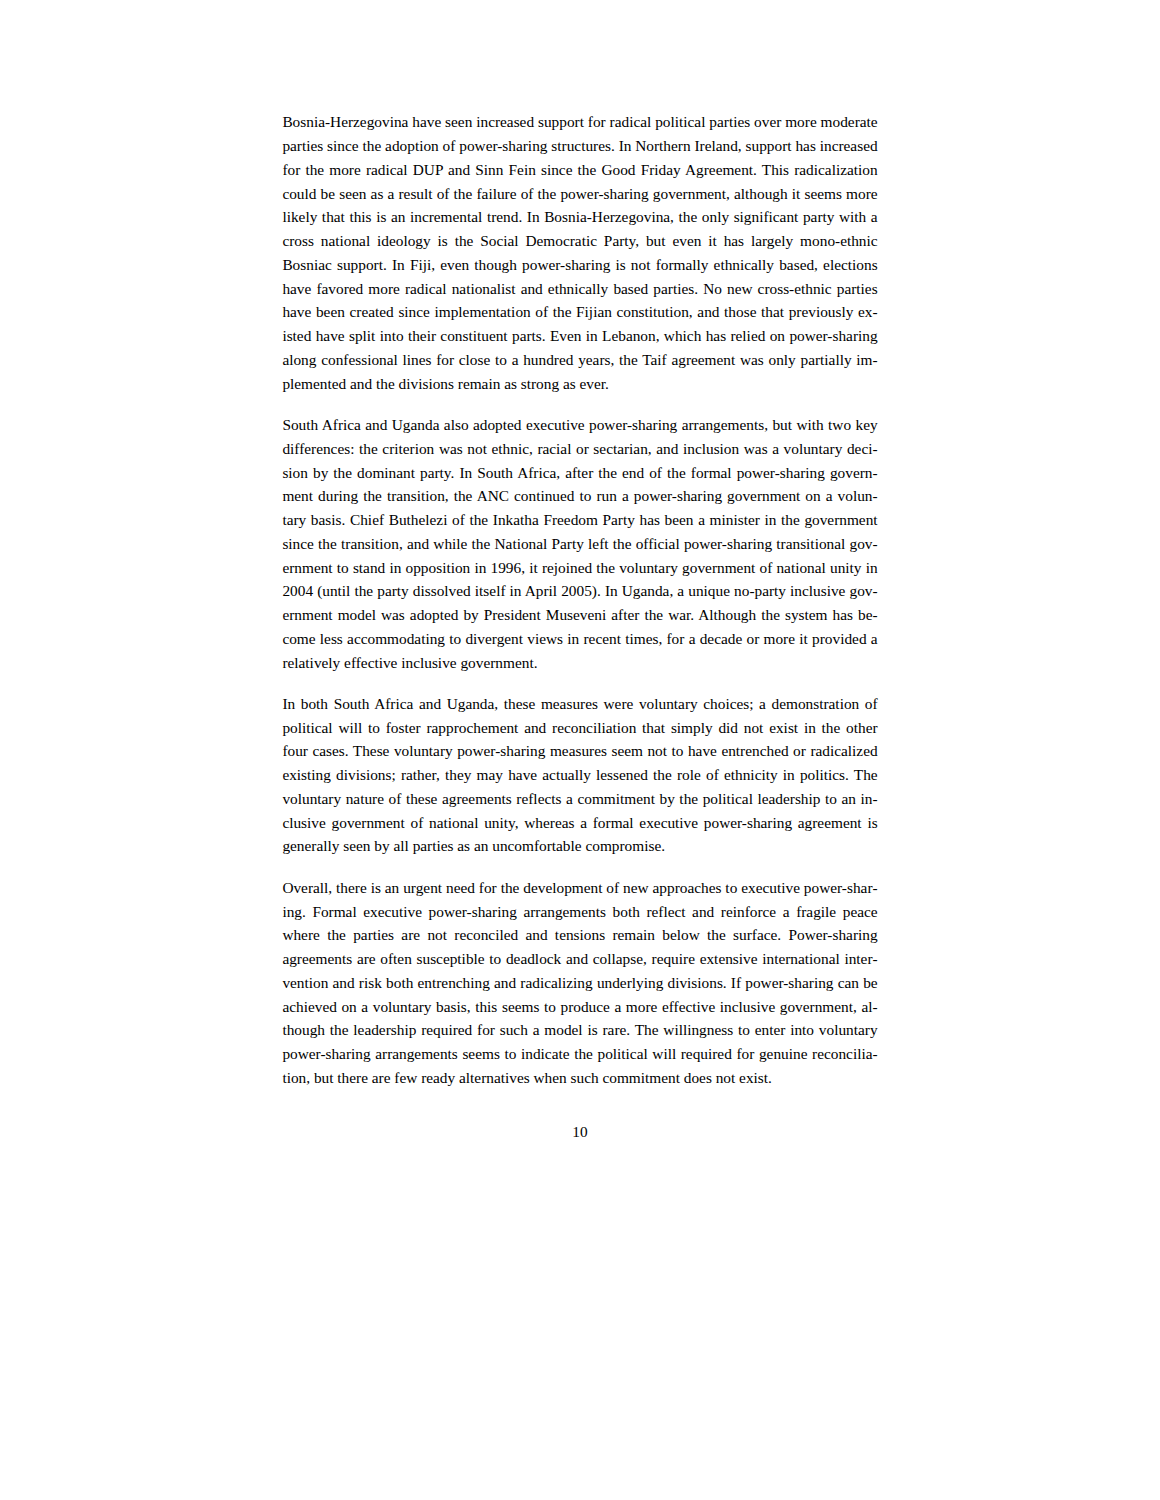Bosnia-Herzegovina have seen increased support for radical political parties over more moderate parties since the adoption of power-sharing structures. In Northern Ireland, support has increased for the more radical DUP and Sinn Fein since the Good Friday Agreement. This radicalization could be seen as a result of the failure of the power-sharing government, although it seems more likely that this is an incremental trend. In Bosnia-Herzegovina, the only significant party with a cross national ideology is the Social Democratic Party, but even it has largely mono-ethnic Bosniac support. In Fiji, even though power-sharing is not formally ethnically based, elections have favored more radical nationalist and ethnically based parties. No new cross-ethnic parties have been created since implementation of the Fijian constitution, and those that previously existed have split into their constituent parts. Even in Lebanon, which has relied on power-sharing along confessional lines for close to a hundred years, the Taif agreement was only partially implemented and the divisions remain as strong as ever.
South Africa and Uganda also adopted executive power-sharing arrangements, but with two key differences: the criterion was not ethnic, racial or sectarian, and inclusion was a voluntary decision by the dominant party. In South Africa, after the end of the formal power-sharing government during the transition, the ANC continued to run a power-sharing government on a voluntary basis. Chief Buthelezi of the Inkatha Freedom Party has been a minister in the government since the transition, and while the National Party left the official power-sharing transitional government to stand in opposition in 1996, it rejoined the voluntary government of national unity in 2004 (until the party dissolved itself in April 2005). In Uganda, a unique no-party inclusive government model was adopted by President Museveni after the war. Although the system has become less accommodating to divergent views in recent times, for a decade or more it provided a relatively effective inclusive government.
In both South Africa and Uganda, these measures were voluntary choices; a demonstration of political will to foster rapprochement and reconciliation that simply did not exist in the other four cases. These voluntary power-sharing measures seem not to have entrenched or radicalized existing divisions; rather, they may have actually lessened the role of ethnicity in politics. The voluntary nature of these agreements reflects a commitment by the political leadership to an inclusive government of national unity, whereas a formal executive power-sharing agreement is generally seen by all parties as an uncomfortable compromise.
Overall, there is an urgent need for the development of new approaches to executive power-sharing. Formal executive power-sharing arrangements both reflect and reinforce a fragile peace where the parties are not reconciled and tensions remain below the surface. Power-sharing agreements are often susceptible to deadlock and collapse, require extensive international intervention and risk both entrenching and radicalizing underlying divisions. If power-sharing can be achieved on a voluntary basis, this seems to produce a more effective inclusive government, although the leadership required for such a model is rare. The willingness to enter into voluntary power-sharing arrangements seems to indicate the political will required for genuine reconciliation, but there are few ready alternatives when such commitment does not exist.
10